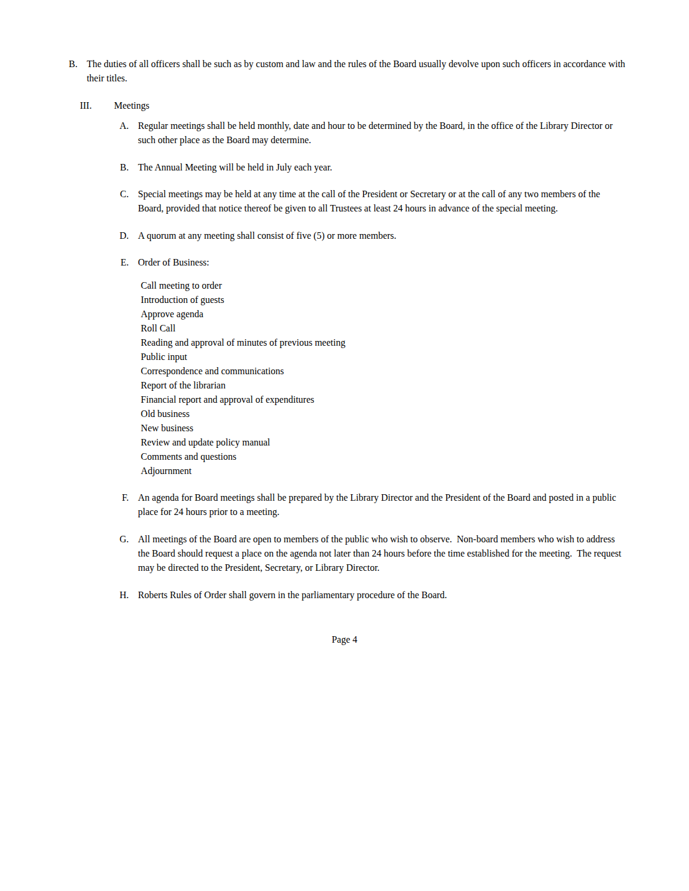The duties of all officers shall be such as by custom and law and the rules of the Board usually devolve upon such officers in accordance with their titles.
Meetings
Regular meetings shall be held monthly, date and hour to be determined by the Board, in the office of the Library Director or such other place as the Board may determine.
The Annual Meeting will be held in July each year.
Special meetings may be held at any time at the call of the President or Secretary or at the call of any two members of the Board, provided that notice thereof be given to all Trustees at least 24 hours in advance of the special meeting.
A quorum at any meeting shall consist of five (5) or more members.
Order of Business:
Call meeting to order
Introduction of guests
Approve agenda
Roll Call
Reading and approval of minutes of previous meeting
Public input
Correspondence and communications
Report of the librarian
Financial report and approval of expenditures
Old business
New business
Review and update policy manual
Comments and questions
Adjournment
An agenda for Board meetings shall be prepared by the Library Director and the President of the Board and posted in a public place for 24 hours prior to a meeting.
All meetings of the Board are open to members of the public who wish to observe. Non-board members who wish to address the Board should request a place on the agenda not later than 24 hours before the time established for the meeting. The request may be directed to the President, Secretary, or Library Director.
Roberts Rules of Order shall govern in the parliamentary procedure of the Board.
Page 4